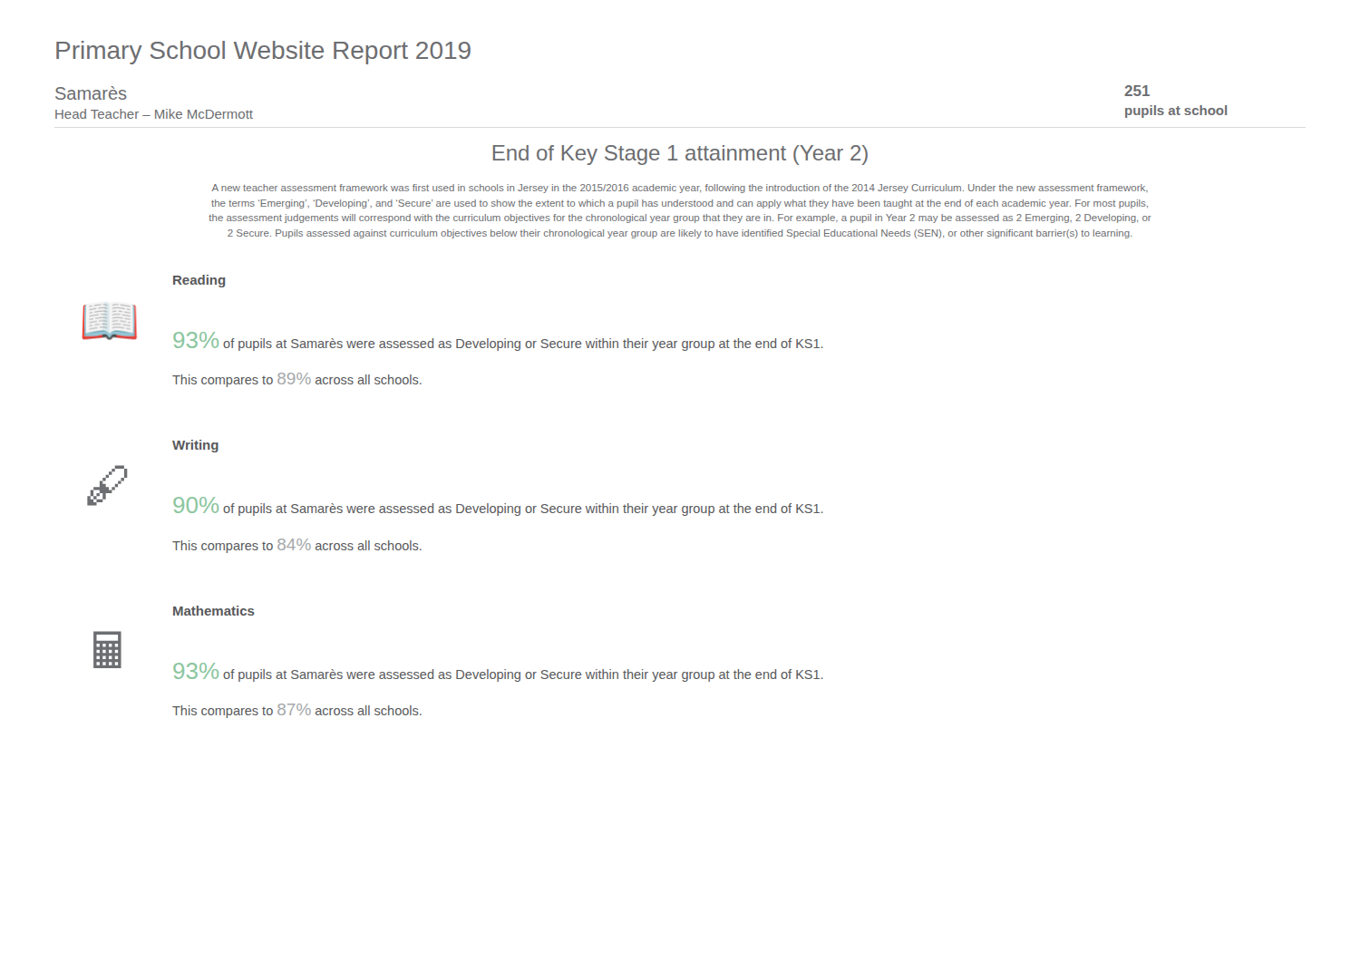Primary School Website Report 2019
Samarès
Head Teacher – Mike McDermott
251 pupils at school
End of Key Stage 1 attainment (Year 2)
A new teacher assessment framework was first used in schools in Jersey in the 2015/2016 academic year, following the introduction of the 2014 Jersey Curriculum. Under the new assessment framework, the terms ‘Emerging’, ‘Developing’, and ‘Secure’ are used to show the extent to which a pupil has understood and can apply what they have been taught at the end of each academic year. For most pupils, the assessment judgements will correspond with the curriculum objectives for the chronological year group that they are in. For example, a pupil in Year 2 may be assessed as 2 Emerging, 2 Developing, or 2 Secure. Pupils assessed against curriculum objectives below their chronological year group are likely to have identified Special Educational Needs (SEN), or other significant barrier(s) to learning.
📖
Reading
93% of pupils at Samarès were assessed as Developing or Secure within their year group at the end of KS1.
This compares to 89% across all schools.
🖋
Writing
90% of pupils at Samarès were assessed as Developing or Secure within their year group at the end of KS1.
This compares to 84% across all schools.
🖩
Mathematics
93% of pupils at Samarès were assessed as Developing or Secure within their year group at the end of KS1.
This compares to 87% across all schools.